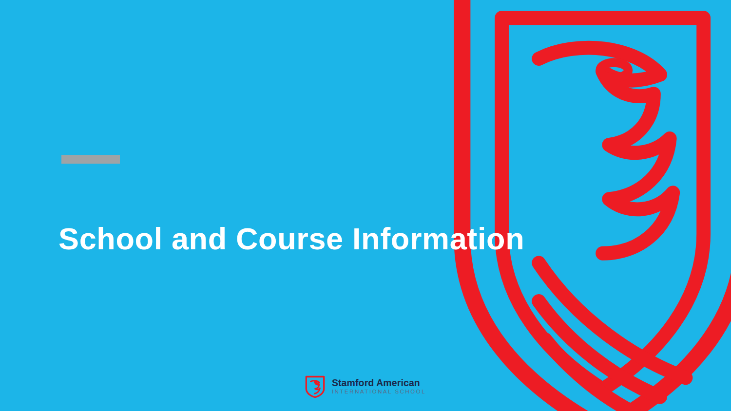School and Course Information
Stamford American INTERNATIONAL SCHOOL